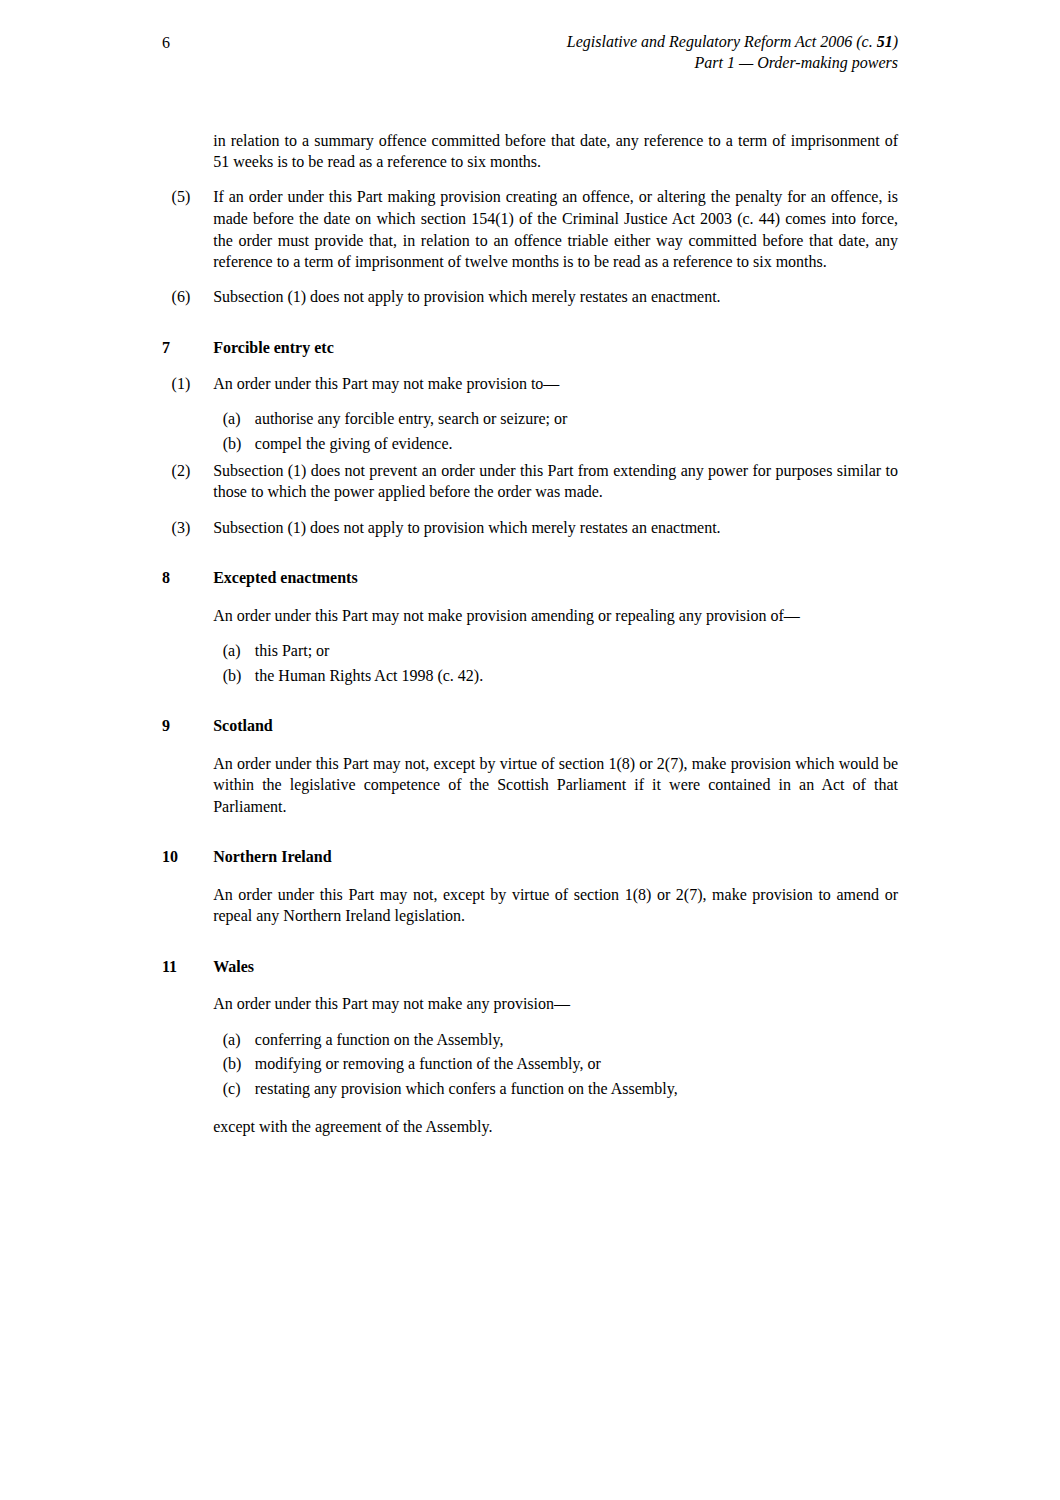6
Legislative and Regulatory Reform Act 2006 (c. 51)
Part 1 — Order-making powers
in relation to a summary offence committed before that date, any reference to a term of imprisonment of 51 weeks is to be read as a reference to six months.
(5)
If an order under this Part making provision creating an offence, or altering the penalty for an offence, is made before the date on which section 154(1) of the Criminal Justice Act 2003 (c. 44) comes into force, the order must provide that, in relation to an offence triable either way committed before that date, any reference to a term of imprisonment of twelve months is to be read as a reference to six months.
(6)
Subsection (1) does not apply to provision which merely restates an enactment.
7 Forcible entry etc
(1)
An order under this Part may not make provision to—
(a) authorise any forcible entry, search or seizure; or
(b) compel the giving of evidence.
(2)
Subsection (1) does not prevent an order under this Part from extending any power for purposes similar to those to which the power applied before the order was made.
(3)
Subsection (1) does not apply to provision which merely restates an enactment.
8 Excepted enactments
An order under this Part may not make provision amending or repealing any provision of—
(a) this Part; or
(b) the Human Rights Act 1998 (c. 42).
9 Scotland
An order under this Part may not, except by virtue of section 1(8) or 2(7), make provision which would be within the legislative competence of the Scottish Parliament if it were contained in an Act of that Parliament.
10 Northern Ireland
An order under this Part may not, except by virtue of section 1(8) or 2(7), make provision to amend or repeal any Northern Ireland legislation.
11 Wales
An order under this Part may not make any provision—
(a) conferring a function on the Assembly,
(b) modifying or removing a function of the Assembly, or
(c) restating any provision which confers a function on the Assembly,
except with the agreement of the Assembly.